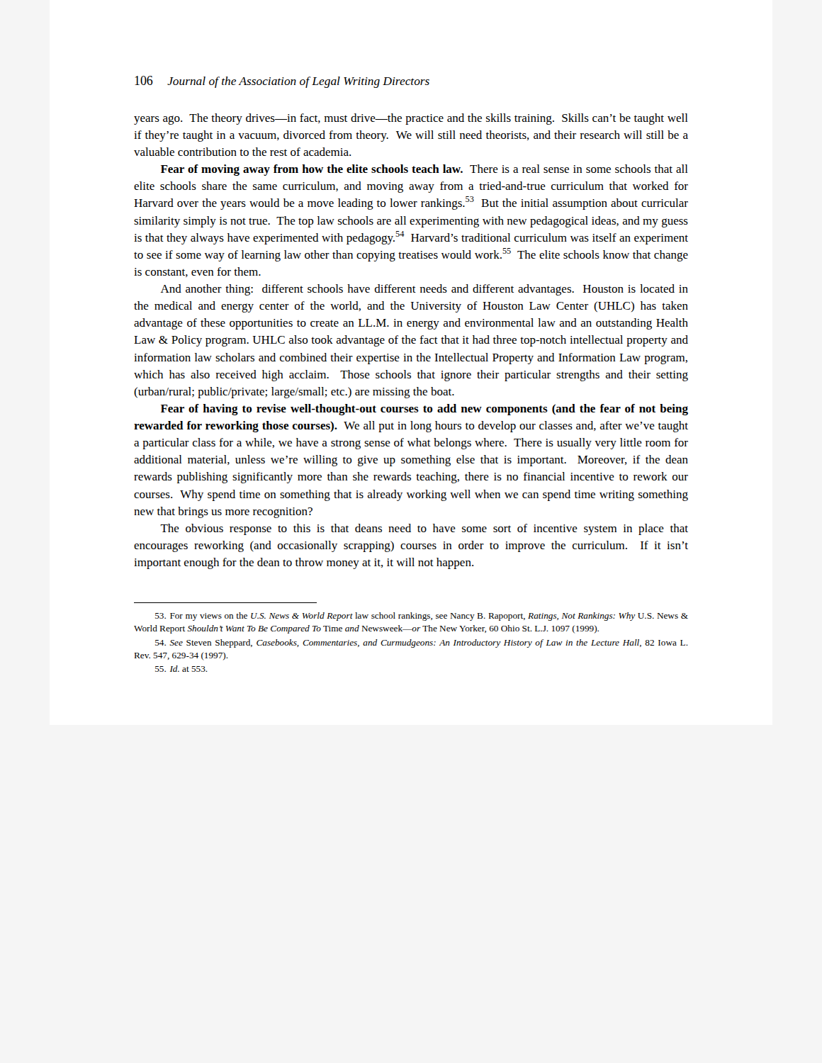106 Journal of the Association of Legal Writing Directors
years ago. The theory drives—in fact, must drive—the practice and the skills training. Skills can’t be taught well if they’re taught in a vacuum, divorced from theory. We will still need theorists, and their research will still be a valuable contribution to the rest of academia.
Fear of moving away from how the elite schools teach law. There is a real sense in some schools that all elite schools share the same curriculum, and moving away from a tried-and-true curriculum that worked for Harvard over the years would be a move leading to lower rankings.53 But the initial assumption about curricular similarity simply is not true. The top law schools are all experimenting with new pedagogical ideas, and my guess is that they always have experimented with pedagogy.54 Harvard’s traditional curriculum was itself an experiment to see if some way of learning law other than copying treatises would work.55 The elite schools know that change is constant, even for them.
And another thing: different schools have different needs and different advantages. Houston is located in the medical and energy center of the world, and the University of Houston Law Center (UHLC) has taken advantage of these opportunities to create an LL.M. in energy and environmental law and an outstanding Health Law & Policy program. UHLC also took advantage of the fact that it had three top-notch intellectual property and information law scholars and combined their expertise in the Intellectual Property and Information Law program, which has also received high acclaim. Those schools that ignore their particular strengths and their setting (urban/rural; public/private; large/small; etc.) are missing the boat.
Fear of having to revise well-thought-out courses to add new components (and the fear of not being rewarded for reworking those courses). We all put in long hours to develop our classes and, after we’ve taught a particular class for a while, we have a strong sense of what belongs where. There is usually very little room for additional material, unless we’re willing to give up something else that is important. Moreover, if the dean rewards publishing significantly more than she rewards teaching, there is no financial incentive to rework our courses. Why spend time on something that is already working well when we can spend time writing something new that brings us more recognition?
The obvious response to this is that deans need to have some sort of incentive system in place that encourages reworking (and occasionally scrapping) courses in order to improve the curriculum. If it isn’t important enough for the dean to throw money at it, it will not happen.
53. For my views on the U.S. News & World Report law school rankings, see Nancy B. Rapoport, Ratings, Not Rankings: Why U.S. News & World Report Shouldn’t Want To Be Compared To Time and Newsweek—or The New Yorker, 60 Ohio St. L.J. 1097 (1999).
54. See Steven Sheppard, Casebooks, Commentaries, and Curmudgeons: An Introductory History of Law in the Lecture Hall, 82 Iowa L. Rev. 547, 629-34 (1997).
55. Id. at 553.